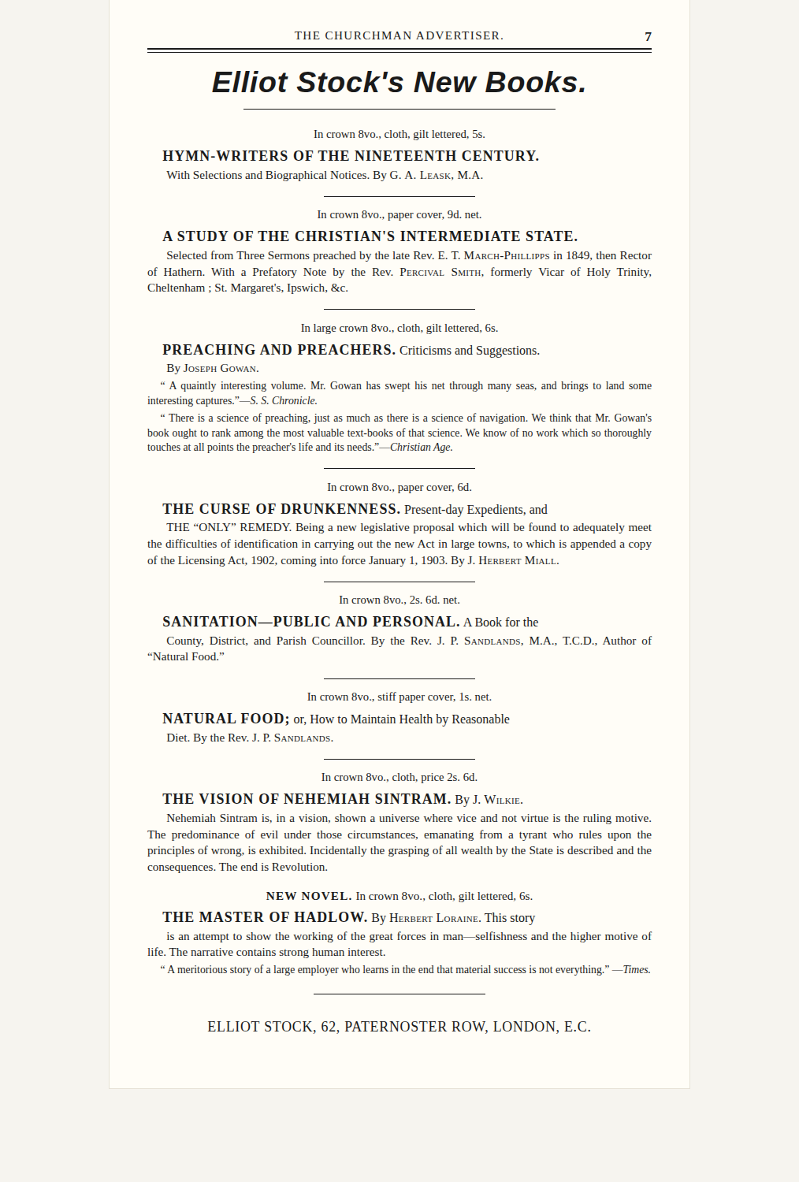The Churchman Advertiser. 7
Elliot Stock's New Books.
In crown 8vo., cloth, gilt lettered, 5s.
Hymn-Writers of the Nineteenth Century.
With Selections and Biographical Notices. By G. A. Leask, M.A.
In crown 8vo., paper cover, 9d. net.
A Study of the Christian's Intermediate State.
Selected from Three Sermons preached by the late Rev. E. T. March-Phillipps in 1849, then Rector of Hathern. With a Prefatory Note by the Rev. Percival Smith, formerly Vicar of Holy Trinity, Cheltenham ; St. Margaret's, Ipswich, &c.
In large crown 8vo., cloth, gilt lettered, 6s.
Preaching and Preachers. Criticisms and Suggestions.
By Joseph Gowan.
“ A quaintly interesting volume. Mr. Gowan has swept his net through many seas, and brings to land some interesting captures.”—S. S. Chronicle.
“ There is a science of preaching, just as much as there is a science of navigation. We think that Mr. Gowan's book ought to rank among the most valuable text-books of that science. We know of no work which so thoroughly touches at all points the preacher's life and its needs.”—Christian Age.
In crown 8vo., paper cover, 6d.
The Curse of Drunkenness. Present-day Expedients, and
THE “ONLY” REMEDY. Being a new legislative proposal which will be found to adequately meet the difficulties of identification in carrying out the new Act in large towns, to which is appended a copy of the Licensing Act, 1902, coming into force January 1, 1903. By J. Herbert Miall.
In crown 8vo., 2s. 6d. net.
Sanitation—Public and Personal. A Book for the
County, District, and Parish Councillor. By the Rev. J. P. Sandlands, M.A., T.C.D., Author of “Natural Food.”
In crown 8vo., stiff paper cover, 1s. net.
Natural Food; or, How to Maintain Health by Reasonable
Diet. By the Rev. J. P. Sandlands.
In crown 8vo., cloth, price 2s. 6d.
The Vision of Nehemiah Sintram. By J. Wilkie.
Nehemiah Sintram is, in a vision, shown a universe where vice and not virtue is the ruling motive. The predominance of evil under those circumstances, emanating from a tyrant who rules upon the principles of wrong, is exhibited. Incidentally the grasping of all wealth by the State is described and the consequences. The end is Revolution.
NEW NOVEL. In crown 8vo., cloth, gilt lettered, 6s.
The Master of Hadlow. By Herbert Loraine. This story
is an attempt to show the working of the great forces in man—selfishness and the higher motive of life. The narrative contains strong human interest.
“ A meritorious story of a large employer who learns in the end that material success is not everything.” —Times.
ELLIOT STOCK, 62, PATERNOSTER ROW, LONDON, E.C.